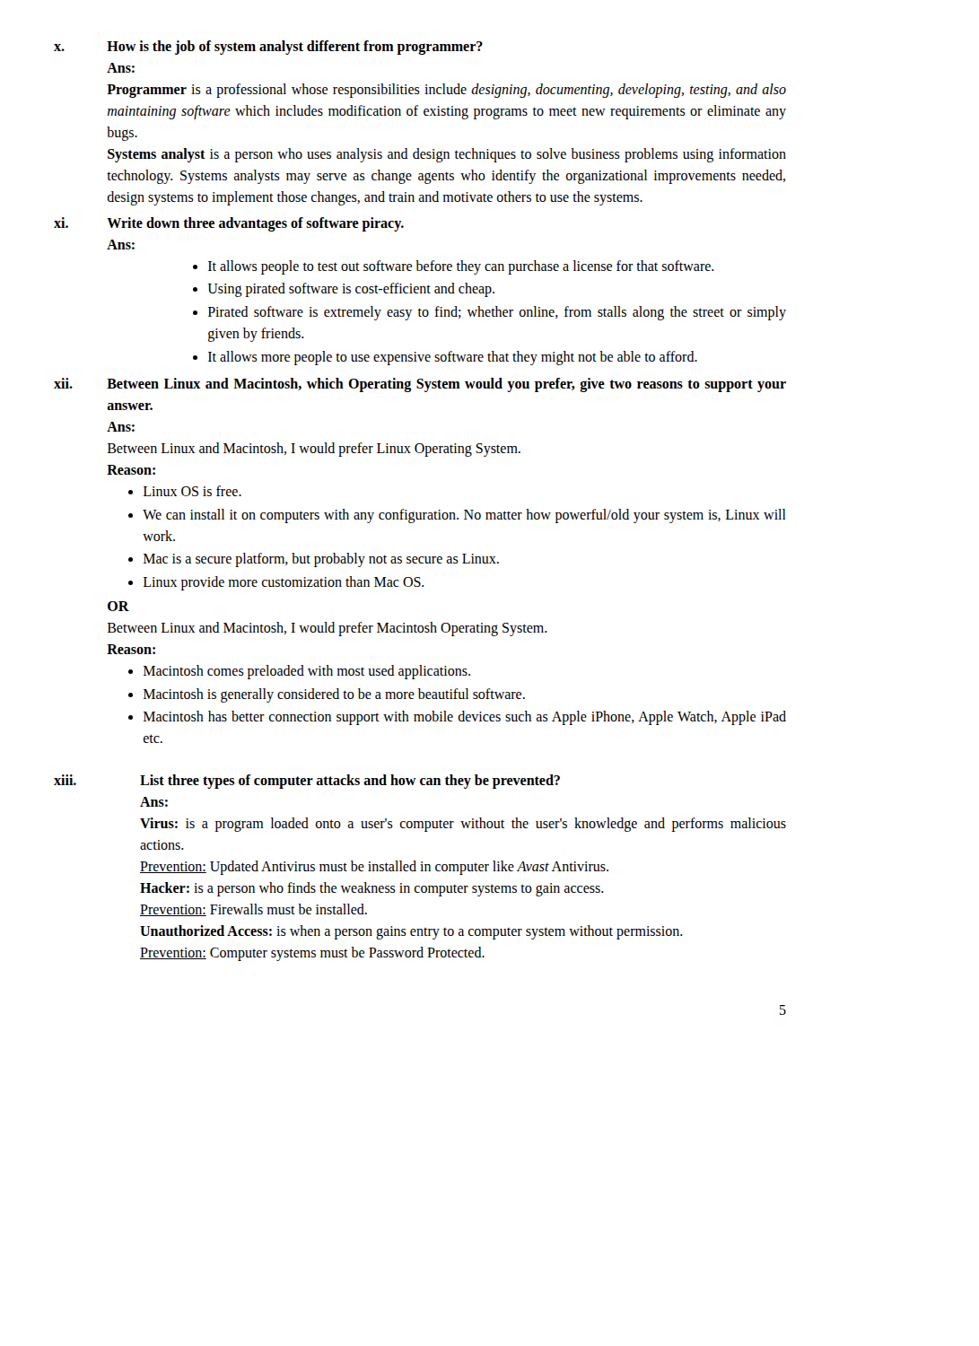x.
How is the job of system analyst different from programmer?
Ans:
Programmer is a professional whose responsibilities include designing, documenting, developing, testing, and also maintaining software which includes modification of existing programs to meet new requirements or eliminate any bugs.
Systems analyst is a person who uses analysis and design techniques to solve business problems using information technology. Systems analysts may serve as change agents who identify the organizational improvements needed, design systems to implement those changes, and train and motivate others to use the systems.
xi.
Write down three advantages of software piracy.
Ans:
It allows people to test out software before they can purchase a license for that software.
Using pirated software is cost-efficient and cheap.
Pirated software is extremely easy to find; whether online, from stalls along the street or simply given by friends.
It allows more people to use expensive software that they might not be able to afford.
xii.
Between Linux and Macintosh, which Operating System would you prefer, give two reasons to support your answer.
Ans:
Between Linux and Macintosh, I would prefer Linux Operating System.
Reason:
Linux OS is free.
We can install it on computers with any configuration. No matter how powerful/old your system is, Linux will work.
Mac is a secure platform, but probably not as secure as Linux.
Linux provide more customization than Mac OS.
OR
Between Linux and Macintosh, I would prefer Macintosh Operating System.
Reason:
Macintosh comes preloaded with most used applications.
Macintosh is generally considered to be a more beautiful software.
Macintosh has better connection support with mobile devices such as Apple iPhone, Apple Watch, Apple iPad etc.
xiii.
List three types of computer attacks and how can they be prevented?
Ans:
Virus: is a program loaded onto a user's computer without the user's knowledge and performs malicious actions.
Prevention: Updated Antivirus must be installed in computer like Avast Antivirus.
Hacker: is a person who finds the weakness in computer systems to gain access.
Prevention: Firewalls must be installed.
Unauthorized Access: is when a person gains entry to a computer system without permission.
Prevention: Computer systems must be Password Protected.
5